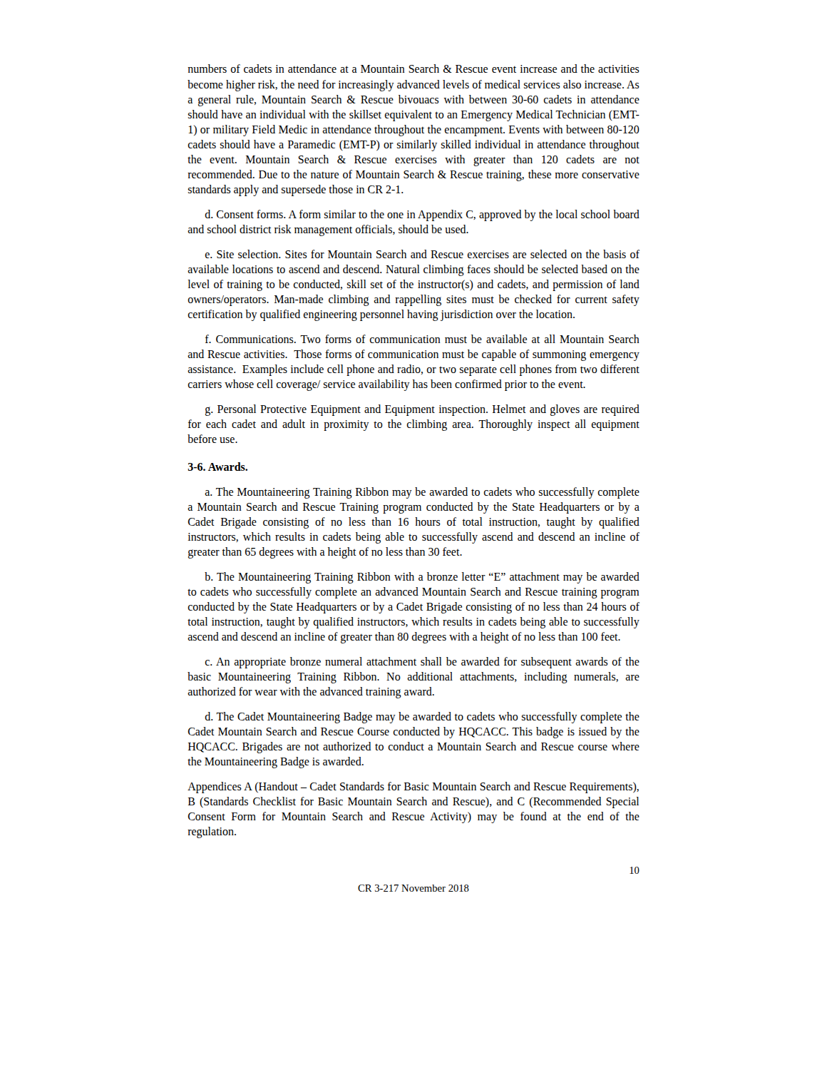numbers of cadets in attendance at a Mountain Search & Rescue event increase and the activities become higher risk, the need for increasingly advanced levels of medical services also increase. As a general rule, Mountain Search & Rescue bivouacs with between 30-60 cadets in attendance should have an individual with the skillset equivalent to an Emergency Medical Technician (EMT-1) or military Field Medic in attendance throughout the encampment. Events with between 80-120 cadets should have a Paramedic (EMT-P) or similarly skilled individual in attendance throughout the event. Mountain Search & Rescue exercises with greater than 120 cadets are not recommended. Due to the nature of Mountain Search & Rescue training, these more conservative standards apply and supersede those in CR 2-1.
d. Consent forms. A form similar to the one in Appendix C, approved by the local school board and school district risk management officials, should be used.
e. Site selection. Sites for Mountain Search and Rescue exercises are selected on the basis of available locations to ascend and descend. Natural climbing faces should be selected based on the level of training to be conducted, skill set of the instructor(s) and cadets, and permission of land owners/operators. Man-made climbing and rappelling sites must be checked for current safety certification by qualified engineering personnel having jurisdiction over the location.
f. Communications. Two forms of communication must be available at all Mountain Search and Rescue activities. Those forms of communication must be capable of summoning emergency assistance. Examples include cell phone and radio, or two separate cell phones from two different carriers whose cell coverage/ service availability has been confirmed prior to the event.
g. Personal Protective Equipment and Equipment inspection. Helmet and gloves are required for each cadet and adult in proximity to the climbing area. Thoroughly inspect all equipment before use.
3-6. Awards.
a. The Mountaineering Training Ribbon may be awarded to cadets who successfully complete a Mountain Search and Rescue Training program conducted by the State Headquarters or by a Cadet Brigade consisting of no less than 16 hours of total instruction, taught by qualified instructors, which results in cadets being able to successfully ascend and descend an incline of greater than 65 degrees with a height of no less than 30 feet.
b. The Mountaineering Training Ribbon with a bronze letter “E” attachment may be awarded to cadets who successfully complete an advanced Mountain Search and Rescue training program conducted by the State Headquarters or by a Cadet Brigade consisting of no less than 24 hours of total instruction, taught by qualified instructors, which results in cadets being able to successfully ascend and descend an incline of greater than 80 degrees with a height of no less than 100 feet.
c. An appropriate bronze numeral attachment shall be awarded for subsequent awards of the basic Mountaineering Training Ribbon. No additional attachments, including numerals, are authorized for wear with the advanced training award.
d. The Cadet Mountaineering Badge may be awarded to cadets who successfully complete the Cadet Mountain Search and Rescue Course conducted by HQCACC. This badge is issued by the HQCACC. Brigades are not authorized to conduct a Mountain Search and Rescue course where the Mountaineering Badge is awarded.
Appendices A (Handout – Cadet Standards for Basic Mountain Search and Rescue Requirements), B (Standards Checklist for Basic Mountain Search and Rescue), and C (Recommended Special Consent Form for Mountain Search and Rescue Activity) may be found at the end of the regulation.
10
CR 3-217 November 2018